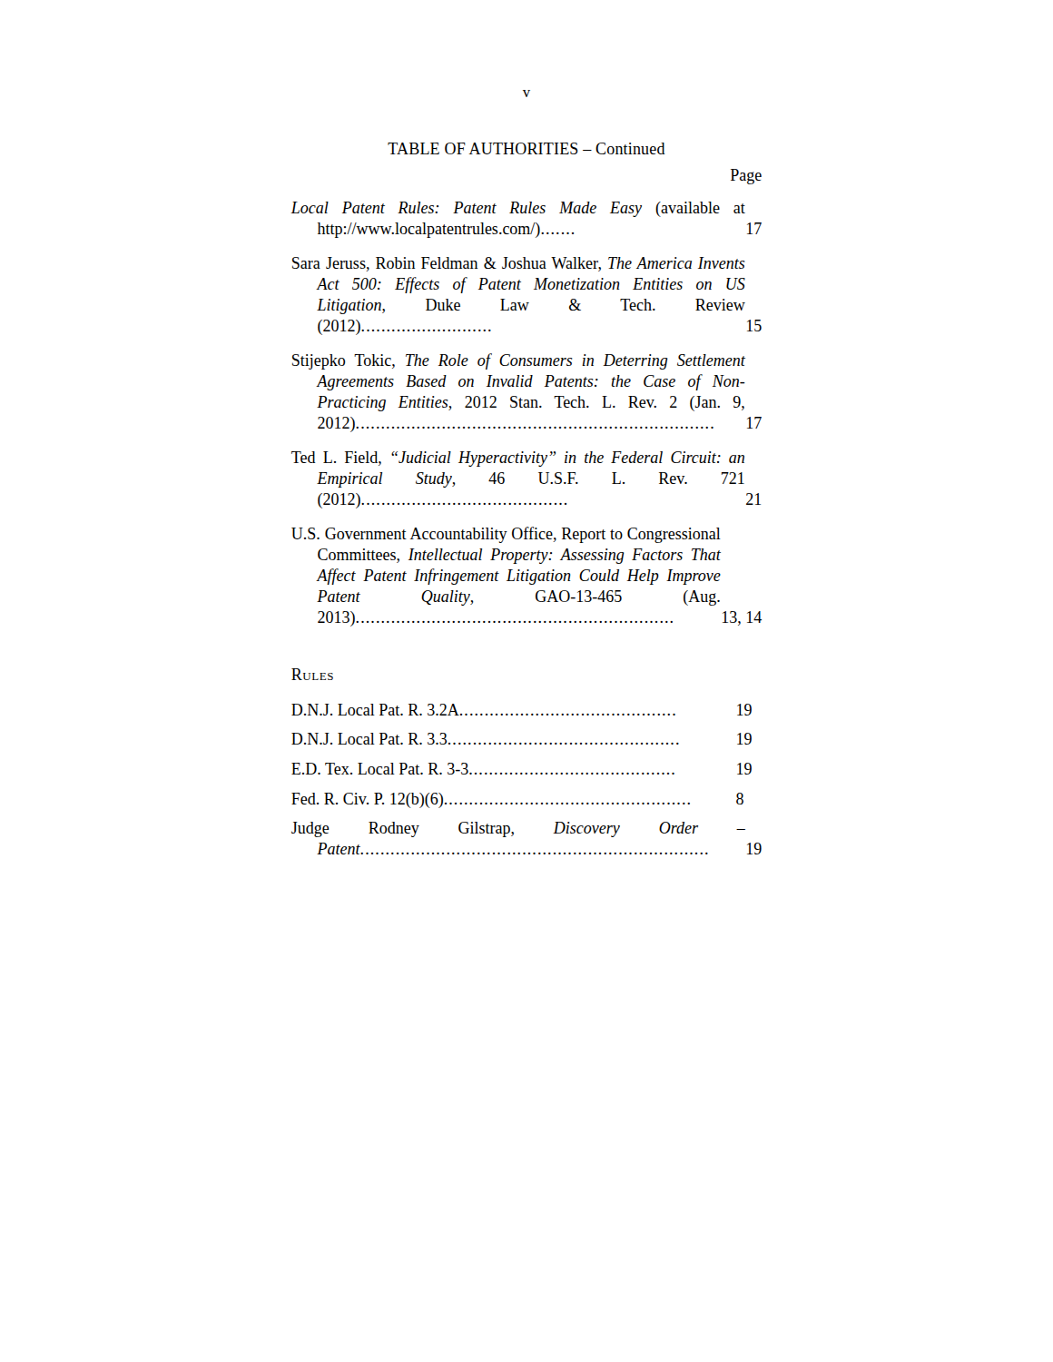v
TABLE OF AUTHORITIES – Continued
Page
Local Patent Rules: Patent Rules Made Easy (available at http://www.localpatentrules.com/).......
17
Sara Jeruss, Robin Feldman & Joshua Walker, The America Invents Act 500: Effects of Patent Monetization Entities on US Litigation, Duke Law & Tech. Review (2012)..........................
15
Stijepko Tokic, The Role of Consumers in Deterring Settlement Agreements Based on Invalid Patents: the Case of Non-Practicing Entities, 2012 Stan. Tech. L. Rev. 2 (Jan. 9, 2012).......................................................................
17
Ted L. Field, “Judicial Hyperactivity” in the Federal Circuit: an Empirical Study, 46 U.S.F. L. Rev. 721 (2012).........................................
21
U.S. Government Accountability Office, Report to Congressional Committees, Intellectual Property: Assessing Factors That Affect Patent Infringement Litigation Could Help Improve Patent Quality, GAO-13-465 (Aug. 2013)...............................................................
13, 14
Rules
D.N.J. Local Pat. R. 3.2A...........................................
19
D.N.J. Local Pat. R. 3.3..............................................
19
E.D. Tex. Local Pat. R. 3-3.........................................
19
Fed. R. Civ. P. 12(b)(6).................................................
8
Judge Rodney Gilstrap, Discovery Order – Patent.....................................................................
19